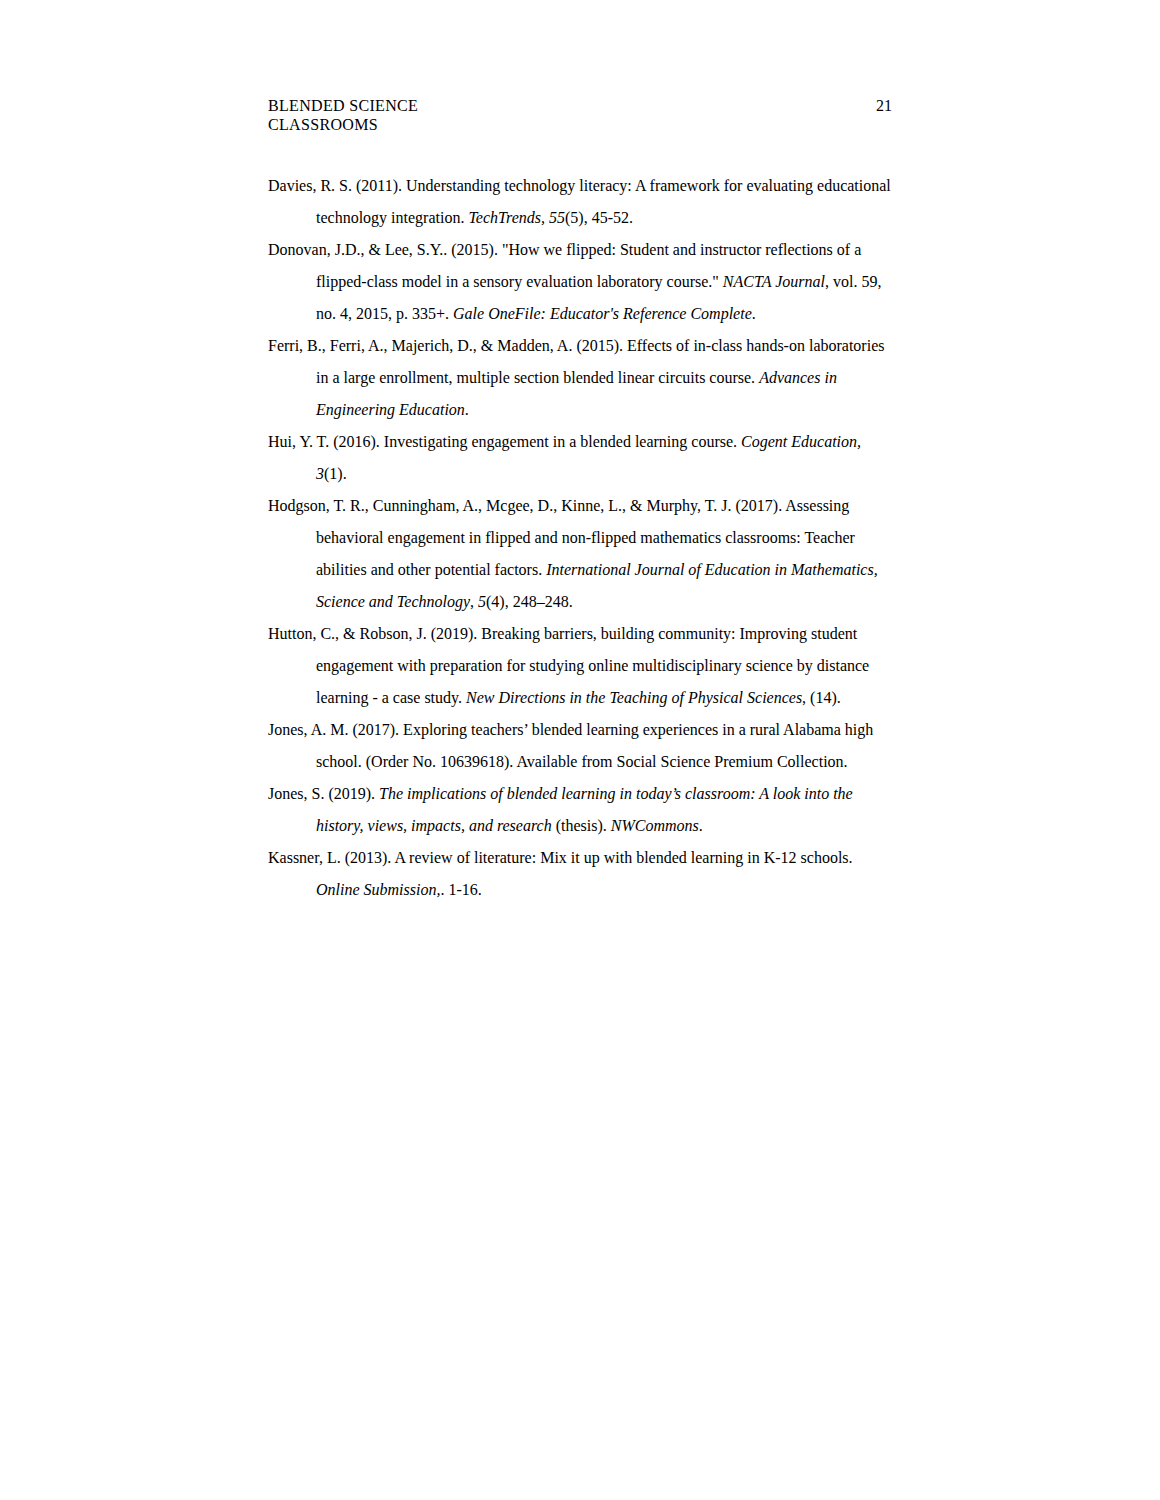Blended Science
Classrooms
21
Davies, R. S. (2011). Understanding technology literacy: A framework for evaluating educational technology integration. TechTrends, 55(5), 45-52.
Donovan, J.D., & Lee, S.Y.. (2015). "How we flipped: Student and instructor reflections of a flipped-class model in a sensory evaluation laboratory course." NACTA Journal, vol. 59, no. 4, 2015, p. 335+. Gale OneFile: Educator's Reference Complete.
Ferri, B., Ferri, A., Majerich, D., & Madden, A. (2015). Effects of in-class hands-on laboratories in a large enrollment, multiple section blended linear circuits course. Advances in Engineering Education.
Hui, Y. T. (2016). Investigating engagement in a blended learning course. Cogent Education, 3(1).
Hodgson, T. R., Cunningham, A., Mcgee, D., Kinne, L., & Murphy, T. J. (2017). Assessing behavioral engagement in flipped and non-flipped mathematics classrooms: Teacher abilities and other potential factors. International Journal of Education in Mathematics, Science and Technology, 5(4), 248–248.
Hutton, C., & Robson, J. (2019). Breaking barriers, building community: Improving student engagement with preparation for studying online multidisciplinary science by distance learning - a case study. New Directions in the Teaching of Physical Sciences, (14).
Jones, A. M. (2017). Exploring teachers’ blended learning experiences in a rural Alabama high school. (Order No. 10639618). Available from Social Science Premium Collection.
Jones, S. (2019). The implications of blended learning in today’s classroom: A look into the history, views, impacts, and research (thesis). NWCommons.
Kassner, L. (2013). A review of literature: Mix it up with blended learning in K-12 schools. Online Submission,. 1-16.